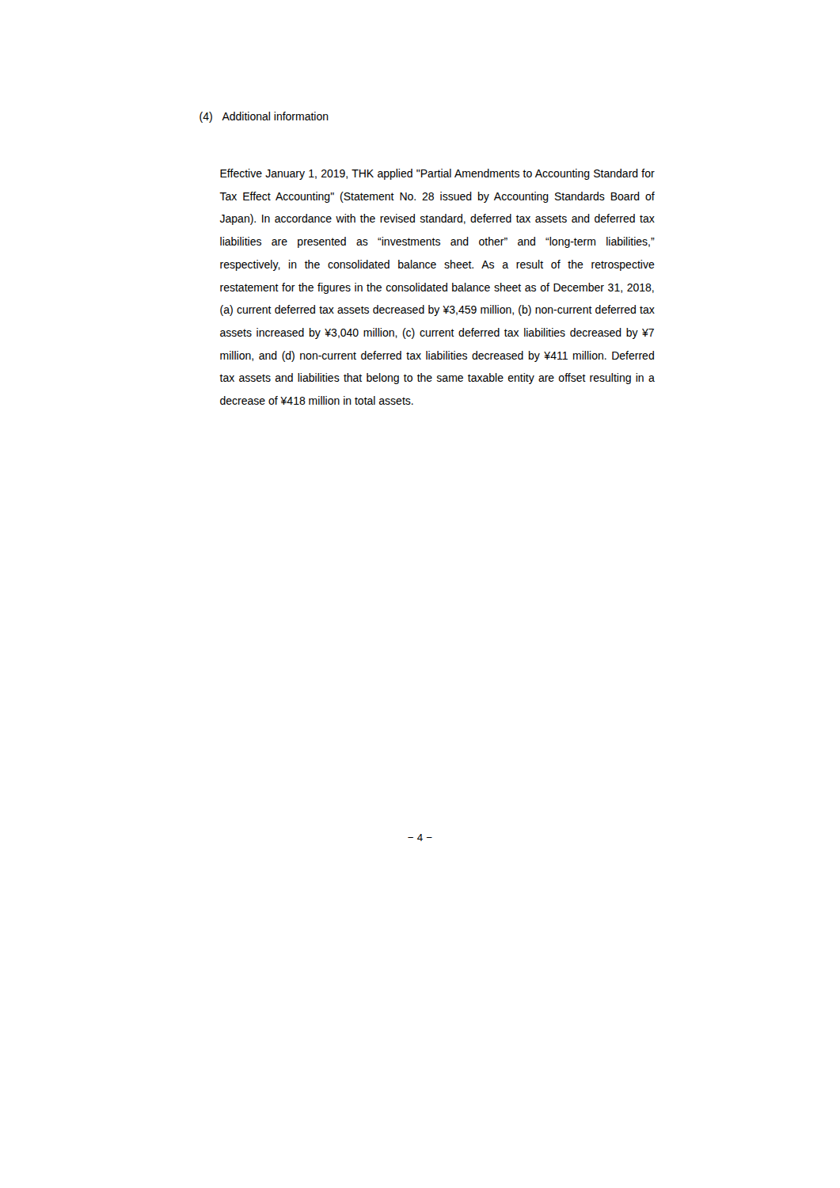(4) Additional information
Effective January 1, 2019, THK applied "Partial Amendments to Accounting Standard for Tax Effect Accounting" (Statement No. 28 issued by Accounting Standards Board of Japan). In accordance with the revised standard, deferred tax assets and deferred tax liabilities are presented as “investments and other” and “long-term liabilities,” respectively, in the consolidated balance sheet. As a result of the retrospective restatement for the figures in the consolidated balance sheet as of December 31, 2018, (a) current deferred tax assets decreased by ¥3,459 million, (b) non-current deferred tax assets increased by ¥3,040 million, (c) current deferred tax liabilities decreased by ¥7 million, and (d) non-current deferred tax liabilities decreased by ¥411 million. Deferred tax assets and liabilities that belong to the same taxable entity are offset resulting in a decrease of ¥418 million in total assets.
− 4 −